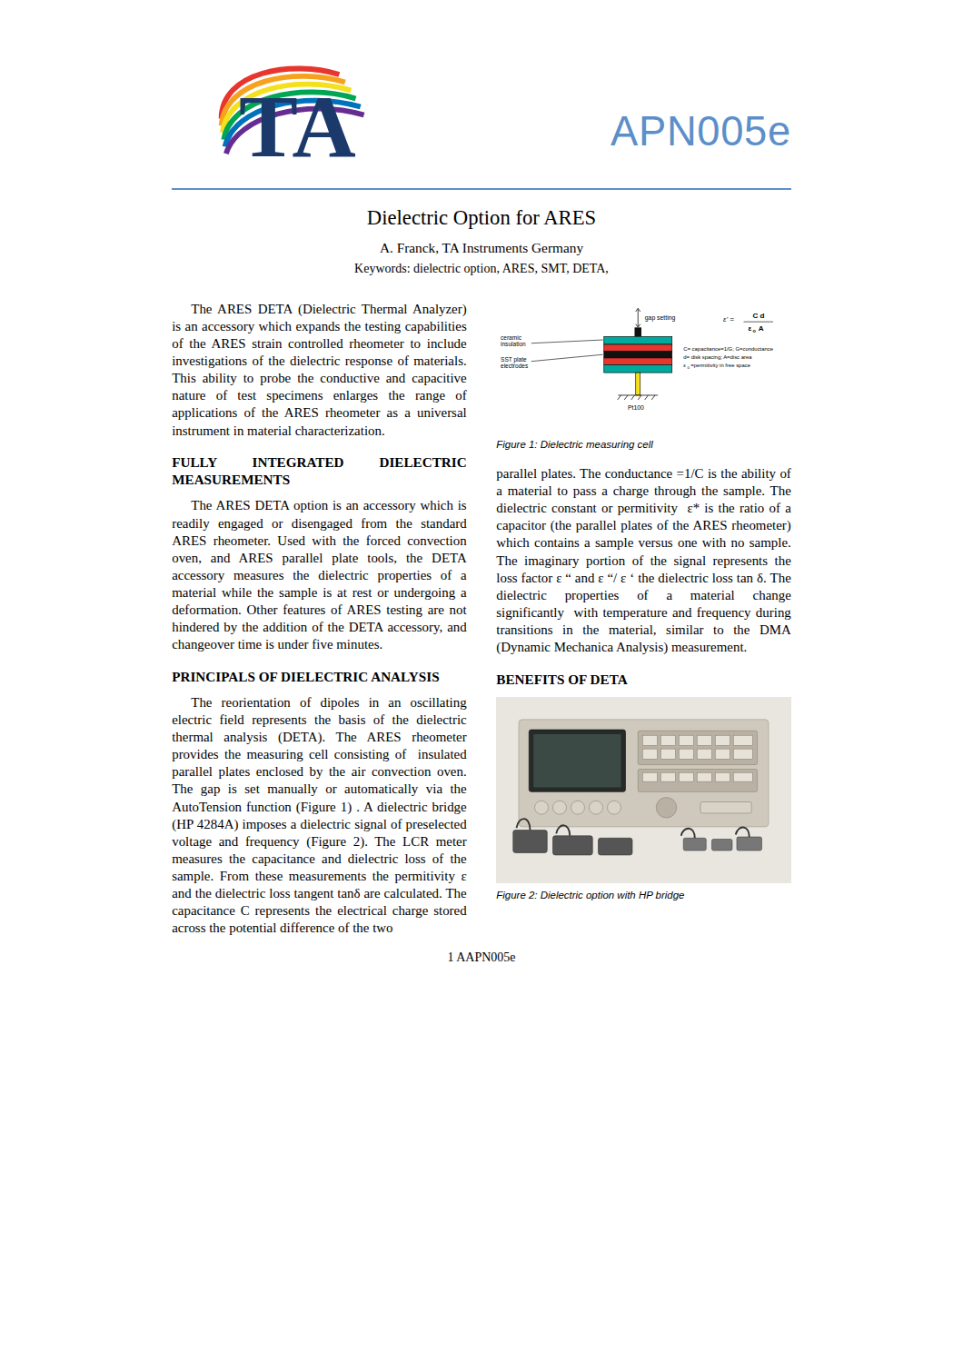APN005e
Dielectric Option for ARES
A. Franck, TA Instruments Germany
Keywords: dielectric option, ARES, SMT, DETA,
The ARES DETA (Dielectric Thermal Analyzer) is an accessory which expands the testing capabilities of the ARES strain controlled rheometer to include investigations of the dielectric response of materials. This ability to probe the conductive and capacitive nature of test specimens enlarges the range of applications of the ARES rheometer as a universal instrument in material characterization.
FULLY INTEGRATED DIELECTRIC MEASUREMENTS
The ARES DETA option is an accessory which is readily engaged or disengaged from the standard ARES rheometer. Used with the forced convection oven, and ARES parallel plate tools, the DETA accessory measures the dielectric properties of a material while the sample is at rest or undergoing a deformation. Other features of ARES testing are not hindered by the addition of the DETA accessory, and changeover time is under five minutes.
PRINCIPALS OF DIELECTRIC ANALYSIS
The reorientation of dipoles in an oscillating electric field represents the basis of the dielectric thermal analysis (DETA). The ARES rheometer provides the measuring cell consisting of insulated parallel plates enclosed by the air convection oven. The gap is set manually or automatically via the AutoTension function (Figure 1) . A dielectric bridge (HP 4284A) imposes a dielectric signal of preselected voltage and frequency (Figure 2). The LCR meter measures the capacitance and dielectric loss of the sample. From these measurements the permitivity ε and the dielectric loss tangent tanδ are calculated. The capacitance C represents the electrical charge stored across the potential difference of the two
Figure 1: Dielectric measuring cell
parallel plates. The conductance =1/C is the ability of a material to pass a charge through the sample. The dielectric constant or permitivity ε* is the ratio of a capacitor (the parallel plates of the ARES rheometer) which contains a sample versus one with no sample. The imaginary portion of the signal represents the loss factor ε “ and ε “/ ε ‘ the dielectric loss tan δ. The dielectric properties of a material change significantly with temperature and frequency during transitions in the material, similar to the DMA (Dynamic Mechanica Analysis) measurement.
BENEFITS OF DETA
Figure 2: Dielectric option with HP bridge
1 AAPN005e